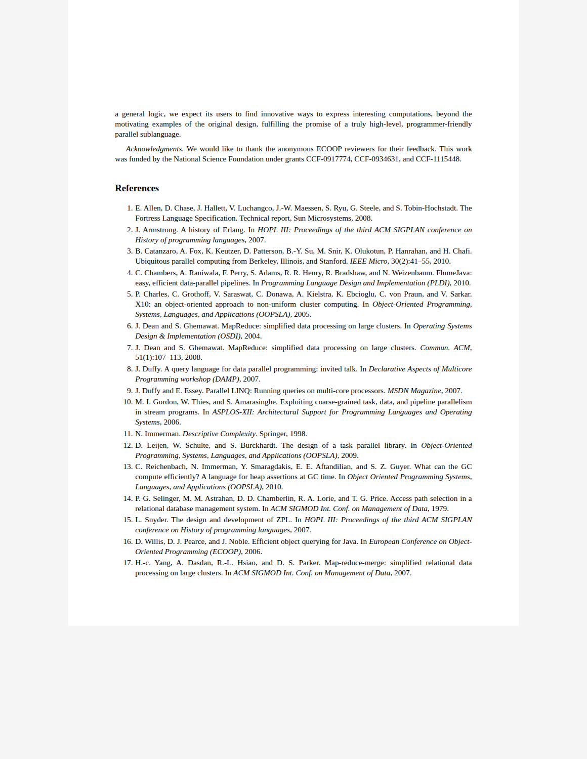a general logic, we expect its users to find innovative ways to express interesting computations, beyond the motivating examples of the original design, fulfilling the promise of a truly high-level, programmer-friendly parallel sublanguage.
Acknowledgments. We would like to thank the anonymous ECOOP reviewers for their feedback. This work was funded by the National Science Foundation under grants CCF-0917774, CCF-0934631, and CCF-1115448.
References
E. Allen, D. Chase, J. Hallett, V. Luchangco, J.-W. Maessen, S. Ryu, G. Steele, and S. Tobin-Hochstadt. The Fortress Language Specification. Technical report, Sun Microsystems, 2008.
J. Armstrong. A history of Erlang. In HOPL III: Proceedings of the third ACM SIGPLAN conference on History of programming languages, 2007.
B. Catanzaro, A. Fox, K. Keutzer, D. Patterson, B.-Y. Su, M. Snir, K. Olukotun, P. Hanrahan, and H. Chafi. Ubiquitous parallel computing from Berkeley, Illinois, and Stanford. IEEE Micro, 30(2):41–55, 2010.
C. Chambers, A. Raniwala, F. Perry, S. Adams, R. R. Henry, R. Bradshaw, and N. Weizenbaum. FlumeJava: easy, efficient data-parallel pipelines. In Programming Language Design and Implementation (PLDI), 2010.
P. Charles, C. Grothoff, V. Saraswat, C. Donawa, A. Kielstra, K. Ebcioglu, C. von Praun, and V. Sarkar. X10: an object-oriented approach to non-uniform cluster computing. In Object-Oriented Programming, Systems, Languages, and Applications (OOPSLA), 2005.
J. Dean and S. Ghemawat. MapReduce: simplified data processing on large clusters. In Operating Systems Design & Implementation (OSDI), 2004.
J. Dean and S. Ghemawat. MapReduce: simplified data processing on large clusters. Commun. ACM, 51(1):107–113, 2008.
J. Duffy. A query language for data parallel programming: invited talk. In Declarative Aspects of Multicore Programming workshop (DAMP), 2007.
J. Duffy and E. Essey. Parallel LINQ: Running queries on multi-core processors. MSDN Magazine, 2007.
M. I. Gordon, W. Thies, and S. Amarasinghe. Exploiting coarse-grained task, data, and pipeline parallelism in stream programs. In ASPLOS-XII: Architectural Support for Programming Languages and Operating Systems, 2006.
N. Immerman. Descriptive Complexity. Springer, 1998.
D. Leijen, W. Schulte, and S. Burckhardt. The design of a task parallel library. In Object-Oriented Programming, Systems, Languages, and Applications (OOPSLA), 2009.
C. Reichenbach, N. Immerman, Y. Smaragdakis, E. E. Aftandilian, and S. Z. Guyer. What can the GC compute efficiently? A language for heap assertions at GC time. In Object Oriented Programming Systems, Languages, and Applications (OOPSLA), 2010.
P. G. Selinger, M. M. Astrahan, D. D. Chamberlin, R. A. Lorie, and T. G. Price. Access path selection in a relational database management system. In ACM SIGMOD Int. Conf. on Management of Data, 1979.
L. Snyder. The design and development of ZPL. In HOPL III: Proceedings of the third ACM SIGPLAN conference on History of programming languages, 2007.
D. Willis, D. J. Pearce, and J. Noble. Efficient object querying for Java. In European Conference on Object-Oriented Programming (ECOOP), 2006.
H.-c. Yang, A. Dasdan, R.-L. Hsiao, and D. S. Parker. Map-reduce-merge: simplified relational data processing on large clusters. In ACM SIGMOD Int. Conf. on Management of Data, 2007.